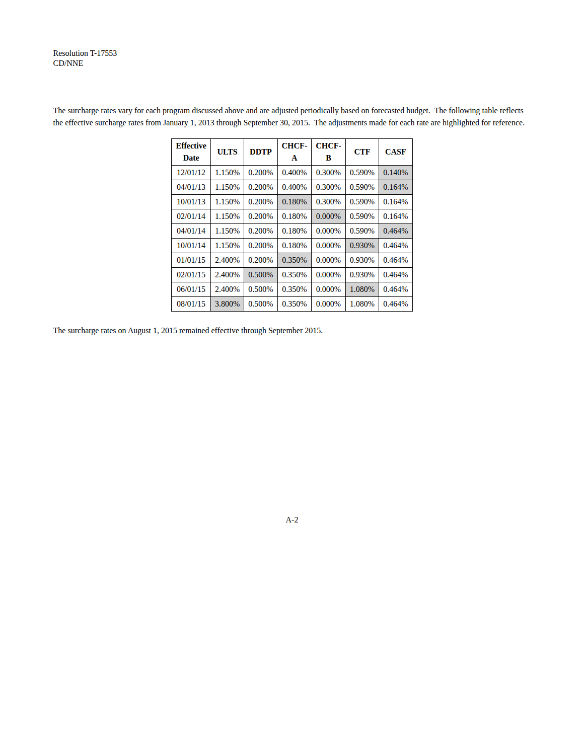Resolution T-17553
CD/NNE
The surcharge rates vary for each program discussed above and are adjusted periodically based on forecasted budget. The following table reflects the effective surcharge rates from January 1, 2013 through September 30, 2015. The adjustments made for each rate are highlighted for reference.
| Effective Date | ULTS | DDTP | CHCF- A | CHCF- B | CTF | CASF |
| --- | --- | --- | --- | --- | --- | --- |
| 12/01/12 | 1.150% | 0.200% | 0.400% | 0.300% | 0.590% | 0.140% |
| 04/01/13 | 1.150% | 0.200% | 0.400% | 0.300% | 0.590% | 0.164% |
| 10/01/13 | 1.150% | 0.200% | 0.180% | 0.300% | 0.590% | 0.164% |
| 02/01/14 | 1.150% | 0.200% | 0.180% | 0.000% | 0.590% | 0.164% |
| 04/01/14 | 1.150% | 0.200% | 0.180% | 0.000% | 0.590% | 0.464% |
| 10/01/14 | 1.150% | 0.200% | 0.180% | 0.000% | 0.930% | 0.464% |
| 01/01/15 | 2.400% | 0.200% | 0.350% | 0.000% | 0.930% | 0.464% |
| 02/01/15 | 2.400% | 0.500% | 0.350% | 0.000% | 0.930% | 0.464% |
| 06/01/15 | 2.400% | 0.500% | 0.350% | 0.000% | 1.080% | 0.464% |
| 08/01/15 | 3.800% | 0.500% | 0.350% | 0.000% | 1.080% | 0.464% |
The surcharge rates on August 1, 2015 remained effective through September 2015.
A-2